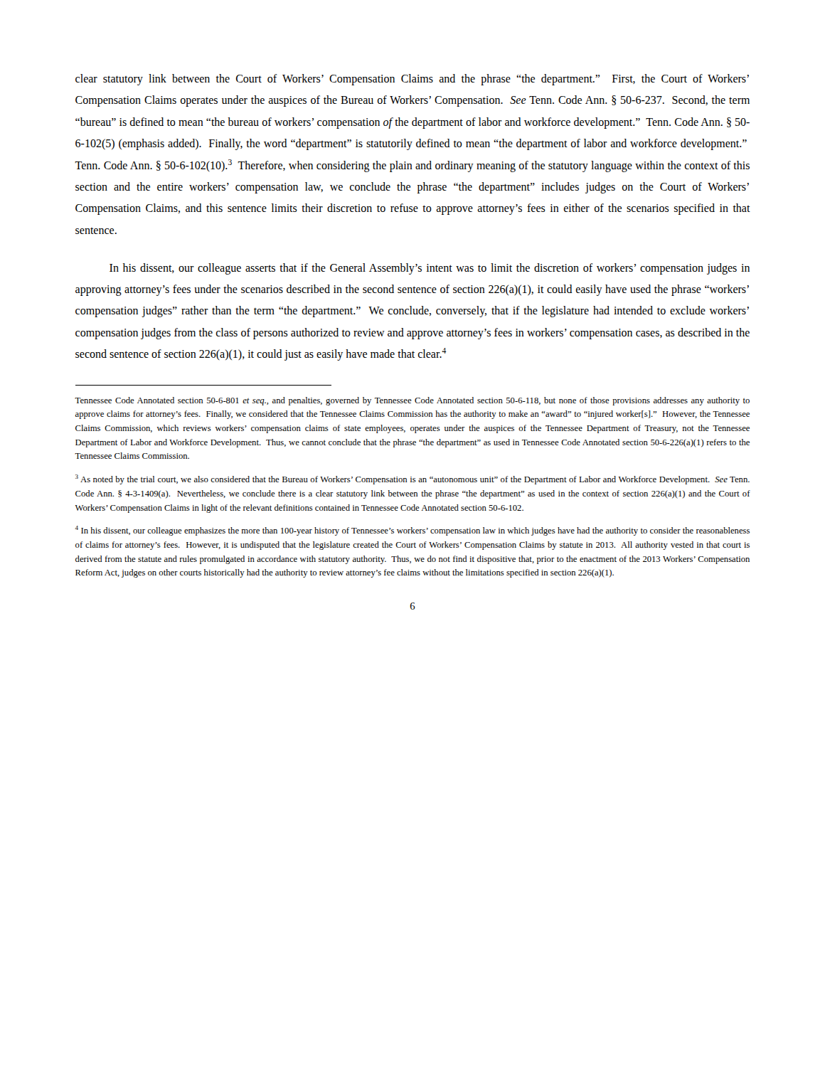clear statutory link between the Court of Workers’ Compensation Claims and the phrase “the department.” First, the Court of Workers’ Compensation Claims operates under the auspices of the Bureau of Workers’ Compensation. See Tenn. Code Ann. § 50-6-237. Second, the term “bureau” is defined to mean “the bureau of workers’ compensation of the department of labor and workforce development.” Tenn. Code Ann. § 50-6-102(5) (emphasis added). Finally, the word “department” is statutorily defined to mean “the department of labor and workforce development.” Tenn. Code Ann. § 50-6-102(10).3 Therefore, when considering the plain and ordinary meaning of the statutory language within the context of this section and the entire workers’ compensation law, we conclude the phrase “the department” includes judges on the Court of Workers’ Compensation Claims, and this sentence limits their discretion to refuse to approve attorney’s fees in either of the scenarios specified in that sentence.
In his dissent, our colleague asserts that if the General Assembly’s intent was to limit the discretion of workers’ compensation judges in approving attorney’s fees under the scenarios described in the second sentence of section 226(a)(1), it could easily have used the phrase “workers’ compensation judges” rather than the term “the department.” We conclude, conversely, that if the legislature had intended to exclude workers’ compensation judges from the class of persons authorized to review and approve attorney’s fees in workers’ compensation cases, as described in the second sentence of section 226(a)(1), it could just as easily have made that clear.4
Tennessee Code Annotated section 50-6-801 et seq., and penalties, governed by Tennessee Code Annotated section 50-6-118, but none of those provisions addresses any authority to approve claims for attorney’s fees. Finally, we considered that the Tennessee Claims Commission has the authority to make an “award” to “injured worker[s].” However, the Tennessee Claims Commission, which reviews workers’ compensation claims of state employees, operates under the auspices of the Tennessee Department of Treasury, not the Tennessee Department of Labor and Workforce Development. Thus, we cannot conclude that the phrase “the department” as used in Tennessee Code Annotated section 50-6-226(a)(1) refers to the Tennessee Claims Commission.
3 As noted by the trial court, we also considered that the Bureau of Workers’ Compensation is an “autonomous unit” of the Department of Labor and Workforce Development. See Tenn. Code Ann. § 4-3-1409(a). Nevertheless, we conclude there is a clear statutory link between the phrase “the department” as used in the context of section 226(a)(1) and the Court of Workers’ Compensation Claims in light of the relevant definitions contained in Tennessee Code Annotated section 50-6-102.
4 In his dissent, our colleague emphasizes the more than 100-year history of Tennessee’s workers’ compensation law in which judges have had the authority to consider the reasonableness of claims for attorney’s fees. However, it is undisputed that the legislature created the Court of Workers’ Compensation Claims by statute in 2013. All authority vested in that court is derived from the statute and rules promulgated in accordance with statutory authority. Thus, we do not find it dispositive that, prior to the enactment of the 2013 Workers’ Compensation Reform Act, judges on other courts historically had the authority to review attorney’s fee claims without the limitations specified in section 226(a)(1).
6